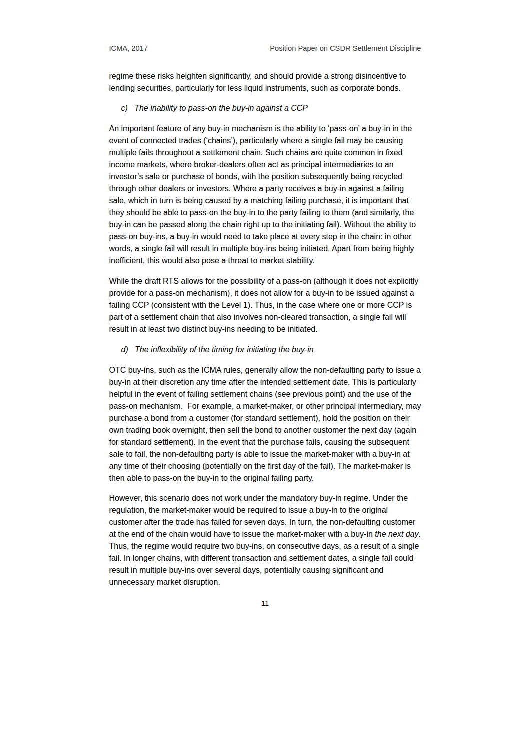ICMA, 2017 Position Paper on CSDR Settlement Discipline
regime these risks heighten significantly, and should provide a strong disincentive to lending securities, particularly for less liquid instruments, such as corporate bonds.
c) The inability to pass-on the buy-in against a CCP
An important feature of any buy-in mechanism is the ability to ‘pass-on’ a buy-in in the event of connected trades (‘chains’), particularly where a single fail may be causing multiple fails throughout a settlement chain. Such chains are quite common in fixed income markets, where broker-dealers often act as principal intermediaries to an investor’s sale or purchase of bonds, with the position subsequently being recycled through other dealers or investors. Where a party receives a buy-in against a failing sale, which in turn is being caused by a matching failing purchase, it is important that they should be able to pass-on the buy-in to the party failing to them (and similarly, the buy-in can be passed along the chain right up to the initiating fail). Without the ability to pass-on buy-ins, a buy-in would need to take place at every step in the chain: in other words, a single fail will result in multiple buy-ins being initiated. Apart from being highly inefficient, this would also pose a threat to market stability.
While the draft RTS allows for the possibility of a pass-on (although it does not explicitly provide for a pass-on mechanism), it does not allow for a buy-in to be issued against a failing CCP (consistent with the Level 1). Thus, in the case where one or more CCP is part of a settlement chain that also involves non-cleared transaction, a single fail will result in at least two distinct buy-ins needing to be initiated.
d) The inflexibility of the timing for initiating the buy-in
OTC buy-ins, such as the ICMA rules, generally allow the non-defaulting party to issue a buy-in at their discretion any time after the intended settlement date. This is particularly helpful in the event of failing settlement chains (see previous point) and the use of the pass-on mechanism. For example, a market-maker, or other principal intermediary, may purchase a bond from a customer (for standard settlement), hold the position on their own trading book overnight, then sell the bond to another customer the next day (again for standard settlement). In the event that the purchase fails, causing the subsequent sale to fail, the non-defaulting party is able to issue the market-maker with a buy-in at any time of their choosing (potentially on the first day of the fail). The market-maker is then able to pass-on the buy-in to the original failing party.
However, this scenario does not work under the mandatory buy-in regime. Under the regulation, the market-maker would be required to issue a buy-in to the original customer after the trade has failed for seven days. In turn, the non-defaulting customer at the end of the chain would have to issue the market-maker with a buy-in the next day. Thus, the regime would require two buy-ins, on consecutive days, as a result of a single fail. In longer chains, with different transaction and settlement dates, a single fail could result in multiple buy-ins over several days, potentially causing significant and unnecessary market disruption.
11